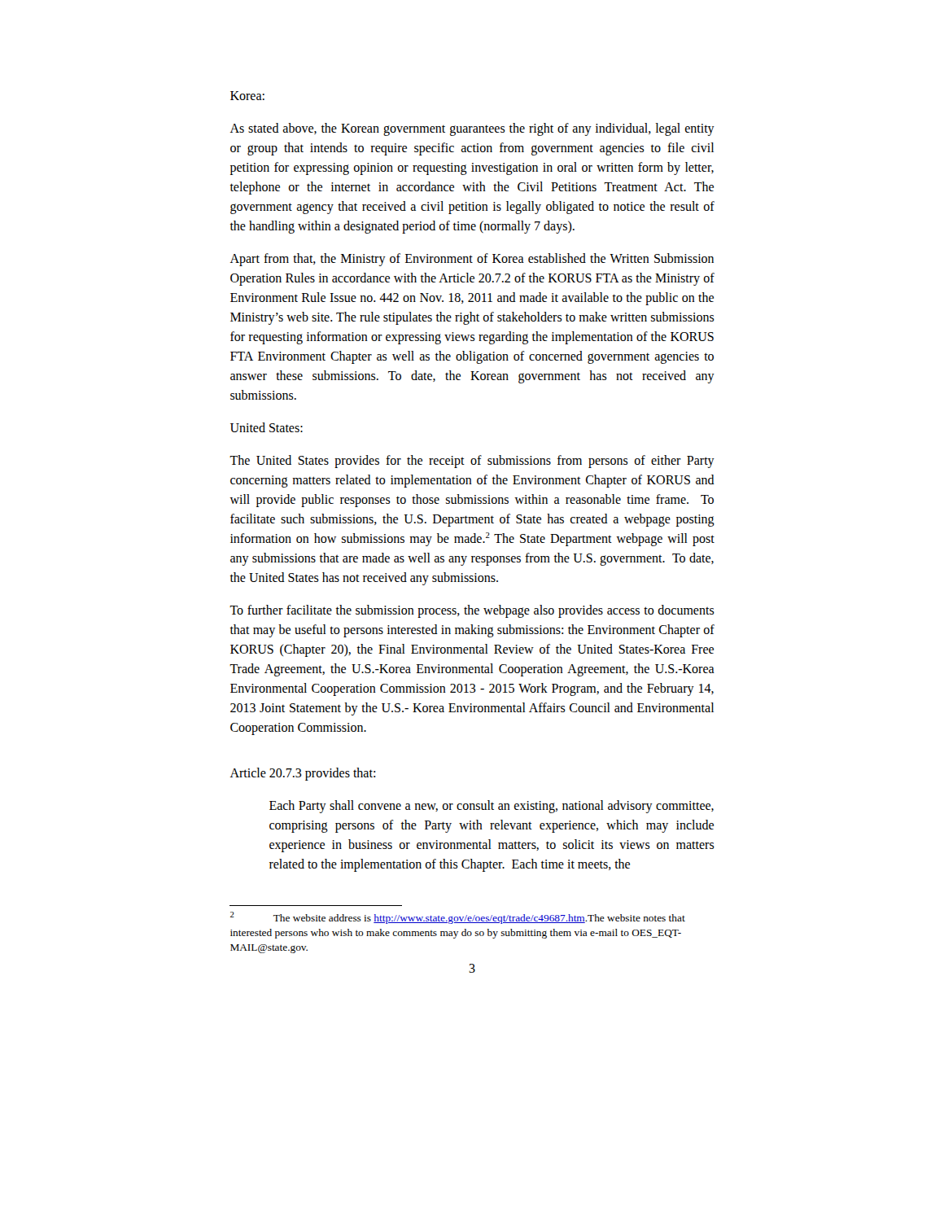Korea:
As stated above, the Korean government guarantees the right of any individual, legal entity or group that intends to require specific action from government agencies to file civil petition for expressing opinion or requesting investigation in oral or written form by letter, telephone or the internet in accordance with the Civil Petitions Treatment Act. The government agency that received a civil petition is legally obligated to notice the result of the handling within a designated period of time (normally 7 days).
Apart from that, the Ministry of Environment of Korea established the Written Submission Operation Rules in accordance with the Article 20.7.2 of the KORUS FTA as the Ministry of Environment Rule Issue no. 442 on Nov. 18, 2011 and made it available to the public on the Ministry’s web site. The rule stipulates the right of stakeholders to make written submissions for requesting information or expressing views regarding the implementation of the KORUS FTA Environment Chapter as well as the obligation of concerned government agencies to answer these submissions. To date, the Korean government has not received any submissions.
United States:
The United States provides for the receipt of submissions from persons of either Party concerning matters related to implementation of the Environment Chapter of KORUS and will provide public responses to those submissions within a reasonable time frame. To facilitate such submissions, the U.S. Department of State has created a webpage posting information on how submissions may be made.2 The State Department webpage will post any submissions that are made as well as any responses from the U.S. government. To date, the United States has not received any submissions.
To further facilitate the submission process, the webpage also provides access to documents that may be useful to persons interested in making submissions: the Environment Chapter of KORUS (Chapter 20), the Final Environmental Review of the United States-Korea Free Trade Agreement, the U.S.-Korea Environmental Cooperation Agreement, the U.S.-Korea Environmental Cooperation Commission 2013 - 2015 Work Program, and the February 14, 2013 Joint Statement by the U.S.- Korea Environmental Affairs Council and Environmental Cooperation Commission.
Article 20.7.3 provides that:
Each Party shall convene a new, or consult an existing, national advisory committee, comprising persons of the Party with relevant experience, which may include experience in business or environmental matters, to solicit its views on matters related to the implementation of this Chapter. Each time it meets, the
2 The website address is http://www.state.gov/e/oes/eqt/trade/c49687.htm.The website notes that interested persons who wish to make comments may do so by submitting them via e-mail to OES_EQT-MAIL@state.gov.
3